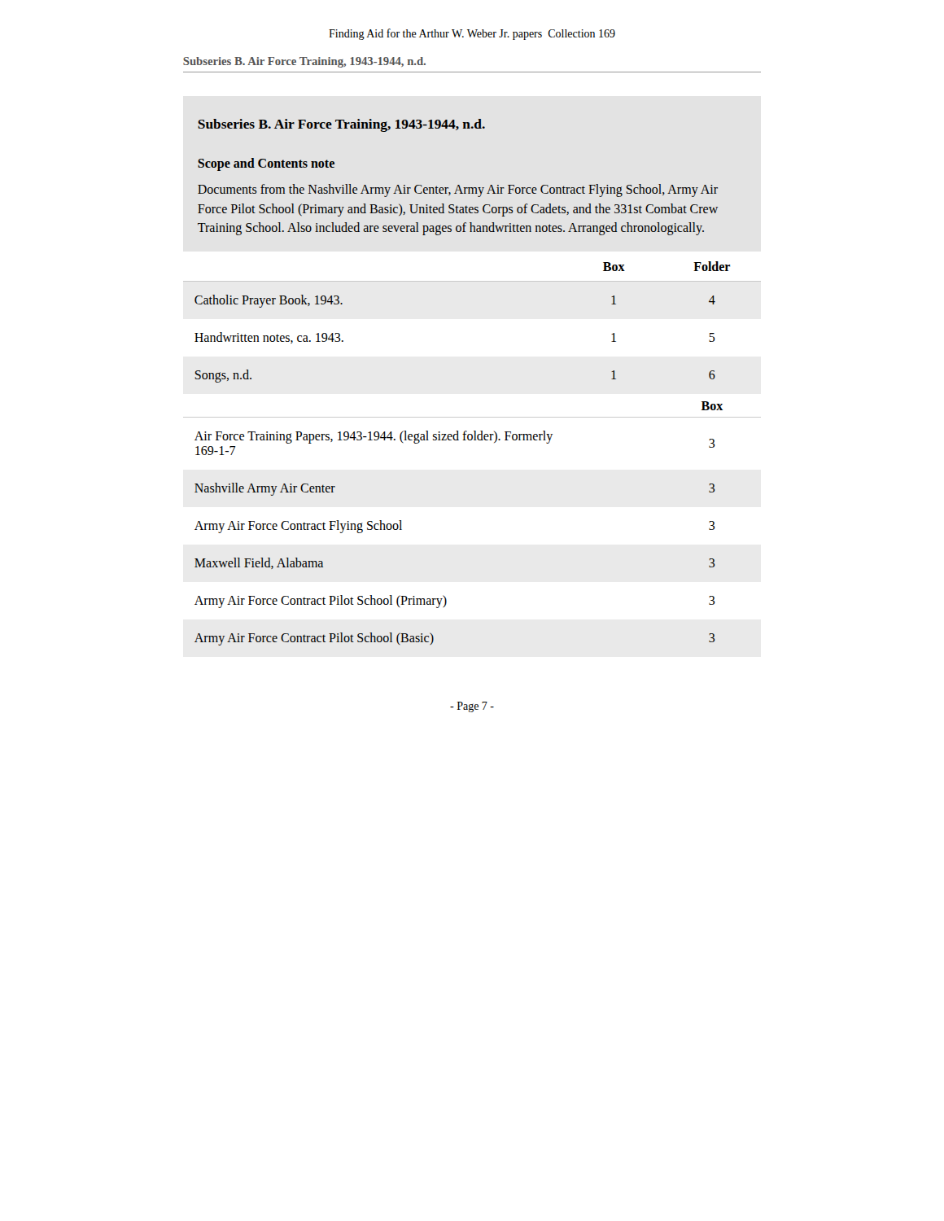Finding Aid for the Arthur W. Weber Jr. papers Collection 169
Subseries B. Air Force Training, 1943-1944, n.d.
Subseries B. Air Force Training, 1943-1944, n.d.
Scope and Contents note
Documents from the Nashville Army Air Center, Army Air Force Contract Flying School, Army Air Force Pilot School (Primary and Basic), United States Corps of Cadets, and the 331st Combat Crew Training School. Also included are several pages of handwritten notes. Arranged chronologically.
| | Box | Folder |
| --- | --- | --- |
| Catholic Prayer Book, 1943. | 1 | 4 |
| Handwritten notes, ca. 1943. | 1 | 5 |
| Songs, n.d. | 1 | 6 |
| | | Box |
| Air Force Training Papers, 1943-1944. (legal sized folder). Formerly 169-1-7 | | 3 |
| Nashville Army Air Center | | 3 |
| Army Air Force Contract Flying School | | 3 |
| Maxwell Field, Alabama | | 3 |
| Army Air Force Contract Pilot School (Primary) | | 3 |
| Army Air Force Contract Pilot School (Basic) | | 3 |
- Page 7 -